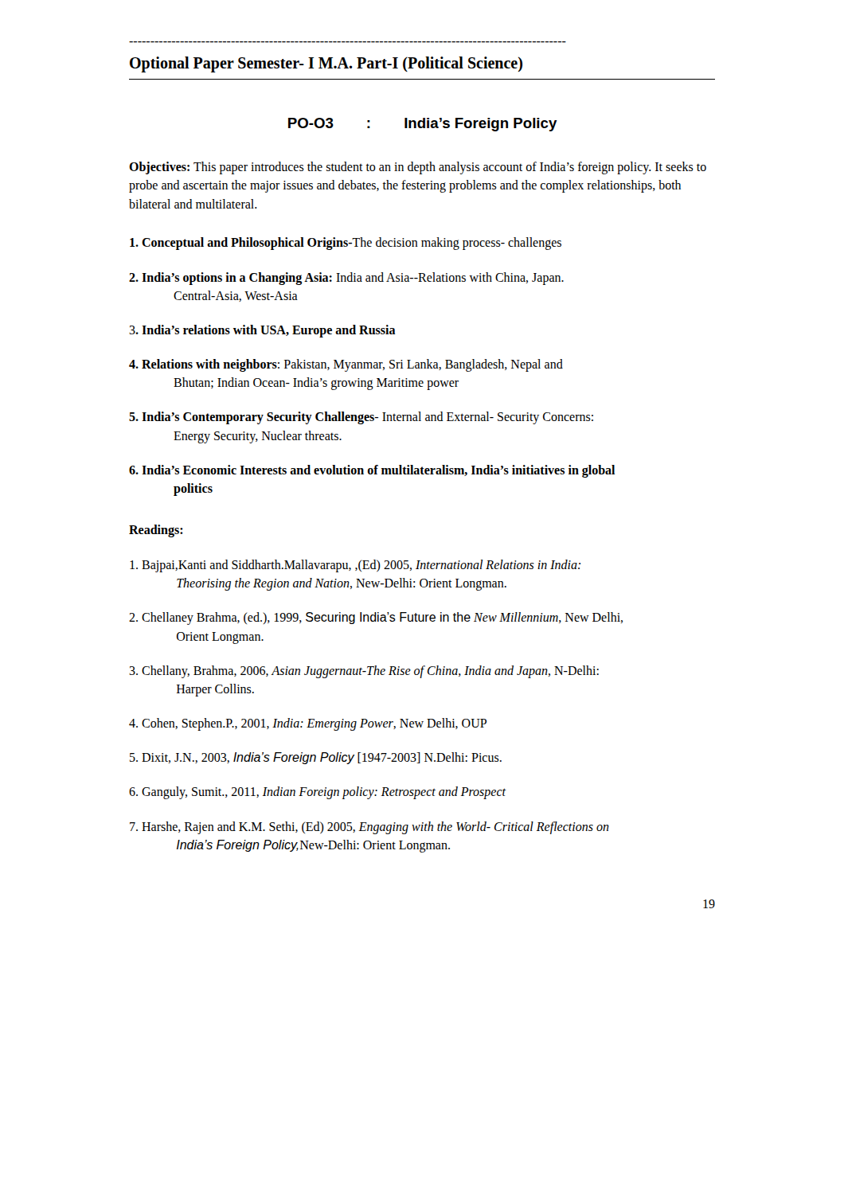-------------------------------------------------------------------------------------------------------
Optional Paper Semester- I M.A. Part-I (Political Science)
PO-O3: India’s Foreign Policy
Objectives: This paper introduces the student to an in depth analysis account of India’s foreign policy. It seeks to probe and ascertain the major issues and debates, the festering problems and the complex relationships, both bilateral and multilateral.
1. Conceptual and Philosophical Origins-The decision making process- challenges
2. India’s options in a Changing Asia: India and Asia--Relations with China, Japan. Central-Asia, West-Asia
3. India’s relations with USA, Europe and Russia
4. Relations with neighbors: Pakistan, Myanmar, Sri Lanka, Bangladesh, Nepal and Bhutan; Indian Ocean- India’s growing Maritime power
5. India’s Contemporary Security Challenges- Internal and External- Security Concerns: Energy Security, Nuclear threats.
6. India’s Economic Interests and evolution of multilateralism, India’s initiatives in global politics
Readings:
1. Bajpai,Kanti and Siddharth.Mallavarapu, ,(Ed) 2005, International Relations in India: Theorising the Region and Nation, New-Delhi: Orient Longman.
2. Chellaney Brahma, (ed.), 1999, Securing India’s Future in the New Millennium, New Delhi, Orient Longman.
3. Chellany, Brahma, 2006, Asian Juggernaut-The Rise of China, India and Japan, N-Delhi: Harper Collins.
4. Cohen, Stephen.P., 2001, India: Emerging Power, New Delhi, OUP
5. Dixit, J.N., 2003, India’s Foreign Policy [1947-2003] N.Delhi: Picus.
6. Ganguly, Sumit., 2011, Indian Foreign policy: Retrospect and Prospect
7. Harshe, Rajen and K.M. Sethi, (Ed) 2005, Engaging with the World- Critical Reflections on India’s Foreign Policy, New-Delhi: Orient Longman.
19